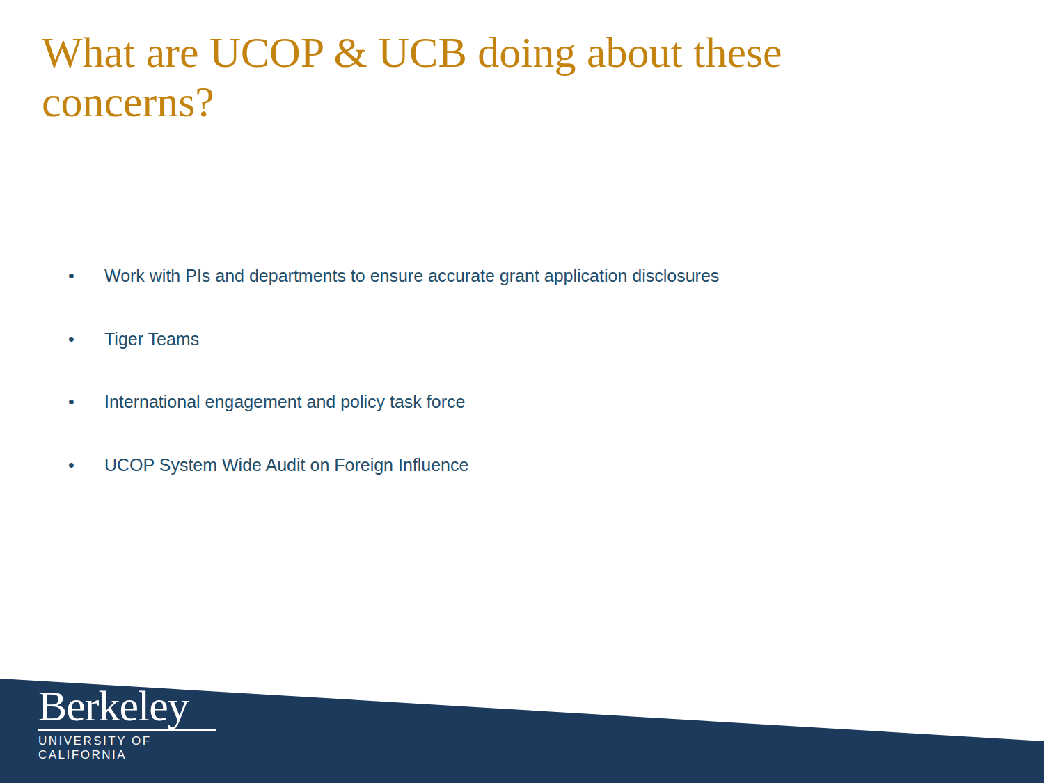What are UCOP & UCB doing about these concerns?
Work with PIs and departments to ensure accurate grant application disclosures
Tiger Teams
International engagement and policy task force
UCOP System Wide Audit on Foreign Influence
Berkeley UNIVERSITY OF CALIFORNIA